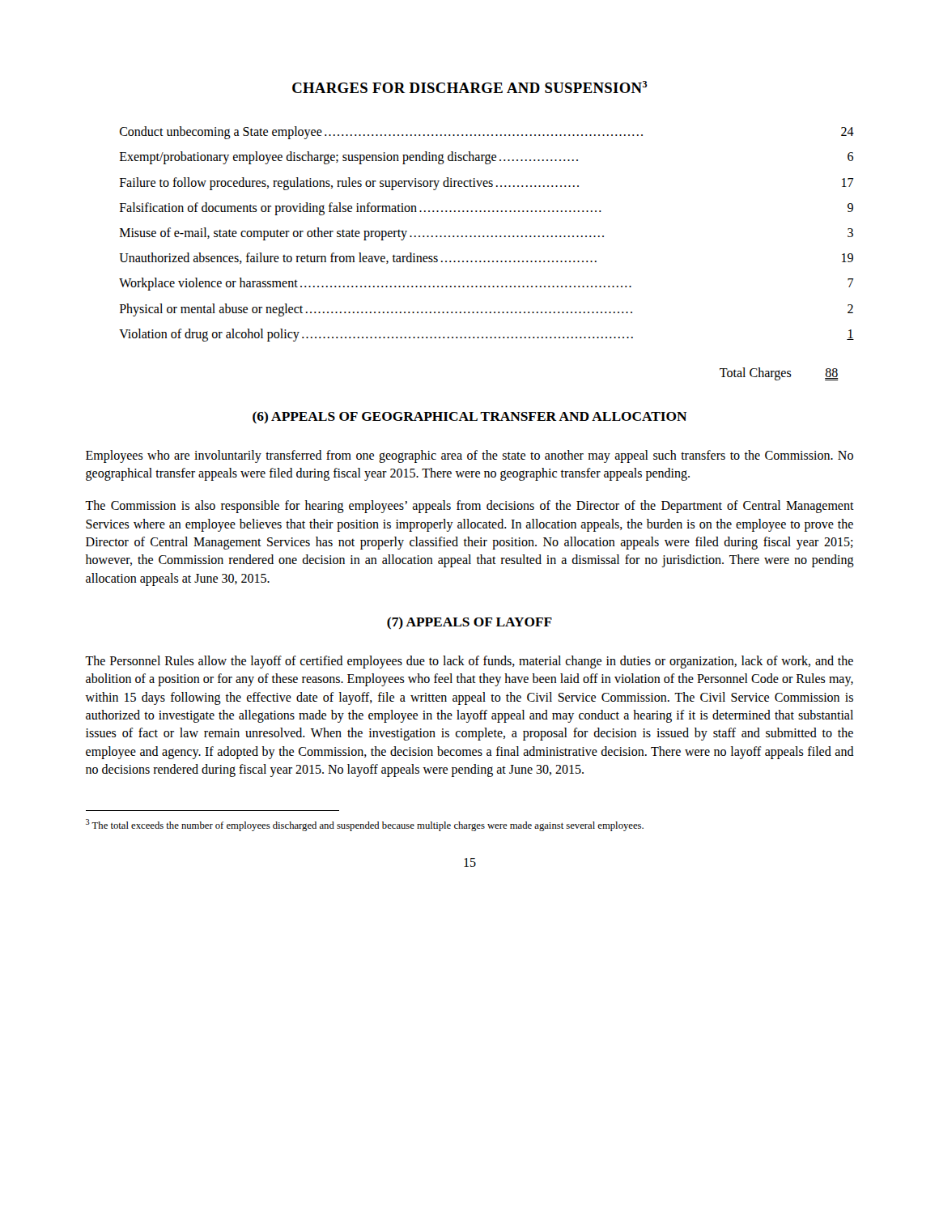CHARGES FOR DISCHARGE AND SUSPENSION3
Conduct unbecoming a State employee ........................................................................... 24
Exempt/probationary employee discharge; suspension pending discharge ................... 6
Failure to follow procedures, regulations, rules or supervisory directives .................... 17
Falsification of documents or providing false information ........................................... 9
Misuse of e-mail, state computer or other state property .............................................. 3
Unauthorized absences, failure to return from leave, tardiness ..................................... 19
Workplace violence or harassment .............................................................................. 7
Physical or mental abuse or neglect ............................................................................. 2
Violation of drug or alcohol policy .............................................................................. 1
Total Charges 88
(6) APPEALS OF GEOGRAPHICAL TRANSFER AND ALLOCATION
Employees who are involuntarily transferred from one geographic area of the state to another may appeal such transfers to the Commission. No geographical transfer appeals were filed during fiscal year 2015. There were no geographic transfer appeals pending.
The Commission is also responsible for hearing employees’ appeals from decisions of the Director of the Department of Central Management Services where an employee believes that their position is improperly allocated. In allocation appeals, the burden is on the employee to prove the Director of Central Management Services has not properly classified their position. No allocation appeals were filed during fiscal year 2015; however, the Commission rendered one decision in an allocation appeal that resulted in a dismissal for no jurisdiction. There were no pending allocation appeals at June 30, 2015.
(7) APPEALS OF LAYOFF
The Personnel Rules allow the layoff of certified employees due to lack of funds, material change in duties or organization, lack of work, and the abolition of a position or for any of these reasons. Employees who feel that they have been laid off in violation of the Personnel Code or Rules may, within 15 days following the effective date of layoff, file a written appeal to the Civil Service Commission. The Civil Service Commission is authorized to investigate the allegations made by the employee in the layoff appeal and may conduct a hearing if it is determined that substantial issues of fact or law remain unresolved. When the investigation is complete, a proposal for decision is issued by staff and submitted to the employee and agency. If adopted by the Commission, the decision becomes a final administrative decision. There were no layoff appeals filed and no decisions rendered during fiscal year 2015. No layoff appeals were pending at June 30, 2015.
3 The total exceeds the number of employees discharged and suspended because multiple charges were made against several employees.
15